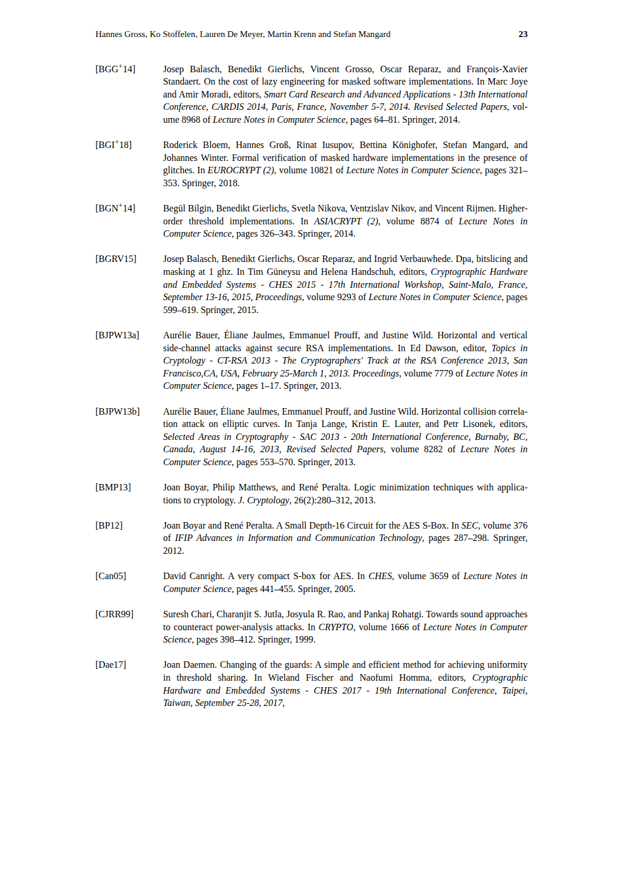Hannes Gross, Ko Stoffelen, Lauren De Meyer, Martin Krenn and Stefan Mangard
23
[BGG+14]
Josep Balasch, Benedikt Gierlichs, Vincent Grosso, Oscar Reparaz, and François-Xavier Standaert. On the cost of lazy engineering for masked software implementations. In Marc Joye and Amir Moradi, editors, Smart Card Research and Advanced Applications - 13th International Conference, CARDIS 2014, Paris, France, November 5-7, 2014. Revised Selected Papers, volume 8968 of Lecture Notes in Computer Science, pages 64–81. Springer, 2014.
[BGI+18]
Roderick Bloem, Hannes Groß, Rinat Iusupov, Bettina Könighofer, Stefan Mangard, and Johannes Winter. Formal verification of masked hardware implementations in the presence of glitches. In EUROCRYPT (2), volume 10821 of Lecture Notes in Computer Science, pages 321–353. Springer, 2018.
[BGN+14]
Begül Bilgin, Benedikt Gierlichs, Svetla Nikova, Ventzislav Nikov, and Vincent Rijmen. Higher-order threshold implementations. In ASIACRYPT (2), volume 8874 of Lecture Notes in Computer Science, pages 326–343. Springer, 2014.
[BGRV15]
Josep Balasch, Benedikt Gierlichs, Oscar Reparaz, and Ingrid Verbauwhede. Dpa, bitslicing and masking at 1 ghz. In Tim Güneysu and Helena Handschuh, editors, Cryptographic Hardware and Embedded Systems - CHES 2015 - 17th International Workshop, Saint-Malo, France, September 13-16, 2015, Proceedings, volume 9293 of Lecture Notes in Computer Science, pages 599–619. Springer, 2015.
[BJPW13a]
Aurélie Bauer, Éliane Jaulmes, Emmanuel Prouff, and Justine Wild. Horizontal and vertical side-channel attacks against secure RSA implementations. In Ed Dawson, editor, Topics in Cryptology - CT-RSA 2013 - The Cryptographers' Track at the RSA Conference 2013, San Francisco,CA, USA, February 25-March 1, 2013. Proceedings, volume 7779 of Lecture Notes in Computer Science, pages 1–17. Springer, 2013.
[BJPW13b]
Aurélie Bauer, Éliane Jaulmes, Emmanuel Prouff, and Justine Wild. Horizontal collision correlation attack on elliptic curves. In Tanja Lange, Kristin E. Lauter, and Petr Lisonek, editors, Selected Areas in Cryptography - SAC 2013 - 20th International Conference, Burnaby, BC, Canada, August 14-16, 2013, Revised Selected Papers, volume 8282 of Lecture Notes in Computer Science, pages 553–570. Springer, 2013.
[BMP13]
Joan Boyar, Philip Matthews, and René Peralta. Logic minimization techniques with applications to cryptology. J. Cryptology, 26(2):280–312, 2013.
[BP12]
Joan Boyar and René Peralta. A Small Depth-16 Circuit for the AES S-Box. In SEC, volume 376 of IFIP Advances in Information and Communication Technology, pages 287–298. Springer, 2012.
[Can05]
David Canright. A very compact S-box for AES. In CHES, volume 3659 of Lecture Notes in Computer Science, pages 441–455. Springer, 2005.
[CJRR99]
Suresh Chari, Charanjit S. Jutla, Josyula R. Rao, and Pankaj Rohatgi. Towards sound approaches to counteract power-analysis attacks. In CRYPTO, volume 1666 of Lecture Notes in Computer Science, pages 398–412. Springer, 1999.
[Dae17]
Joan Daemen. Changing of the guards: A simple and efficient method for achieving uniformity in threshold sharing. In Wieland Fischer and Naofumi Homma, editors, Cryptographic Hardware and Embedded Systems - CHES 2017 - 19th International Conference, Taipei, Taiwan, September 25-28, 2017,